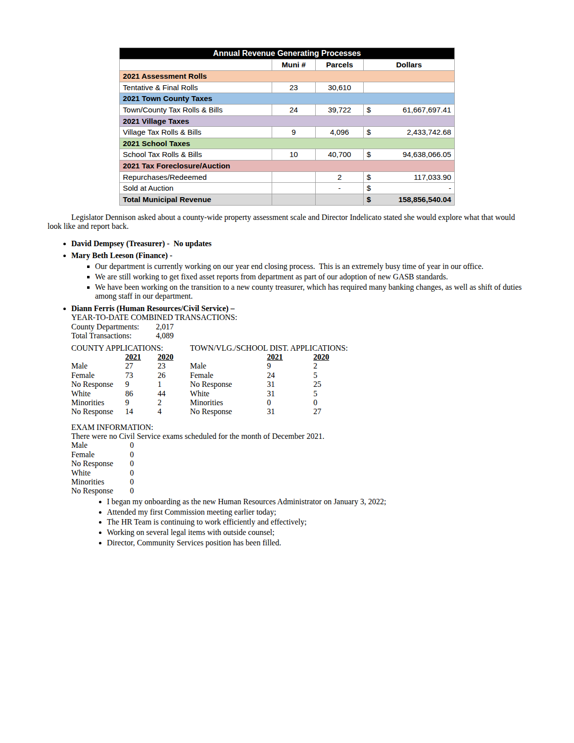| Annual Revenue Generating Processes |
| --- |
| | Muni # | Parcels | Dollars |
| 2021 Assessment Rolls |
| Tentative & Final Rolls | 23 | 30,610 | |
| 2021 Town County Taxes |
| Town/County Tax Rolls & Bills | 24 | 39,722 | $ 61,667,697.41 |
| 2021 Village Taxes |
| Village Tax Rolls & Bills | 9 | 4,096 | $ 2,433,742.68 |
| 2021 School Taxes |
| School Tax Rolls & Bills | 10 | 40,700 | $ 94,638,066.05 |
| 2021 Tax Foreclosure/Auction |
| Repurchases/Redeemed | | 2 | $ 117,033.90 |
| Sold at Auction | | - | $ - |
| Total Municipal Revenue | | | $ 158,856,540.04 |
Legislator Dennison asked about a county-wide property assessment scale and Director Indelicato stated she would explore what that would look like and report back.
David Dempsey (Treasurer) - No updates
Mary Beth Leeson (Finance) -
Our department is currently working on our year end closing process. This is an extremely busy time of year in our office.
We are still working to get fixed asset reports from department as part of our adoption of new GASB standards.
We have been working on the transition to a new county treasurer, which has required many banking changes, as well as shift of duties among staff in our department.
Diann Ferris (Human Resources/Civil Service) –
Year-to-date combined transactions:
| County Departments: | 2,017 |
| Total Transactions: | 4,089 |
| County Applications: | Town/Vlg./School Dist. Applications: |
| | 2021 | 2020 | | 2021 | 2020 |
| Male | 27 | 23 | Male | 9 | 2 |
| Female | 73 | 26 | Female | 24 | 5 |
| No Response | 9 | 1 | No Response | 31 | 25 |
| White | 86 | 44 | White | 31 | 5 |
| Minorities | 9 | 2 | Minorities | 0 | 0 |
| No Response | 14 | 4 | No Response | 31 | 27 |
Exam Information:
There were no Civil Service exams scheduled for the month of December 2021.
| Male | 0 |
| Female | 0 |
| No Response | 0 |
| White | 0 |
| Minorities | 0 |
| No Response | 0 |
I began my onboarding as the new Human Resources Administrator on January 3, 2022;
Attended my first Commission meeting earlier today;
The HR Team is continuing to work efficiently and effectively;
Working on several legal items with outside counsel;
Director, Community Services position has been filled.